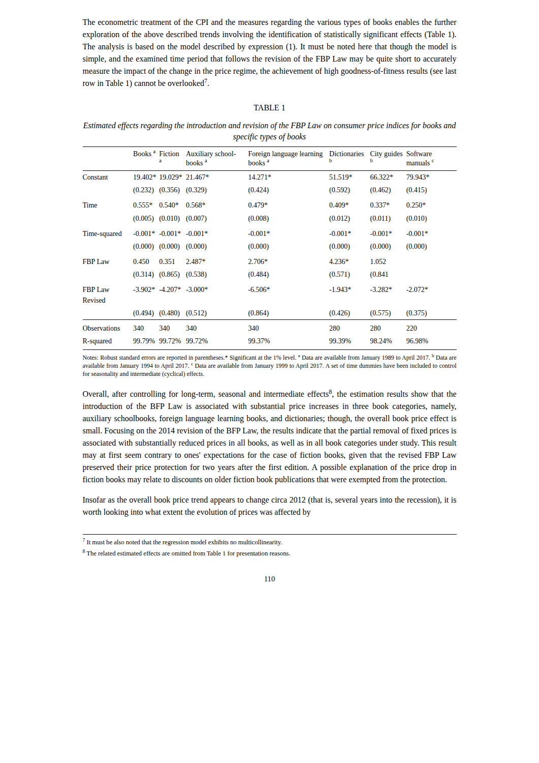The econometric treatment of the CPI and the measures regarding the various types of books enables the further exploration of the above described trends involving the identification of statistically significant effects (Table 1). The analysis is based on the model described by expression (1). It must be noted here that though the model is simple, and the examined time period that follows the revision of the FBP Law may be quite short to accurately measure the impact of the change in the price regime, the achievement of high goodness-of-fitness results (see last row in Table 1) cannot be overlooked7.
TABLE 1 Estimated effects regarding the introduction and revision of the FBP Law on consumer price indices for books and specific types of books
| | Books a | Fiction a | Auxiliary school-books a | Foreign language learning books a | Dictionaries b | City guides b | Software manuals c |
| --- | --- | --- | --- | --- | --- | --- | --- |
| Constant | 19.402* | 19.029* | 21.467* | 14.271* | 51.519* | 66.322* | 79.943* |
| | (0.232) | (0.356) | (0.329) | (0.424) | (0.592) | (0.462) | (0.415) |
| Time | 0.555* | 0.540* | 0.568* | 0.479* | 0.409* | 0.337* | 0.250* |
| | (0.005) | (0.010) | (0.007) | (0.008) | (0.012) | (0.011) | (0.010) |
| Time-squared | -0.001* | -0.001* | -0.001* | -0.001* | -0.001* | -0.001* | -0.001* |
| | (0.000) | (0.000) | (0.000) | (0.000) | (0.000) | (0.000) | (0.000) |
| FBP Law | 0.450 | 0.351 | 2.487* | 2.706* | 4.236* | 1.052 | |
| | (0.314) | (0.865) | (0.538) | (0.484) | (0.571) | (0.841 | |
| FBP Law Revised | -3.902* | -4.207* | -3.000* | -6.506* | -1.943* | -3.282* | -2.072* |
| | (0.494) | (0.480) | (0.512) | (0.864) | (0.426) | (0.575) | (0.375) |
| Observations | 340 | 340 | 340 | 340 | 280 | 280 | 220 |
| R-squared | 99.79% | 99.72% | 99.72% | 99.37% | 99.39% | 98.24% | 96.98% |
Notes: Robust standard errors are reported in parentheses.* Significant at the 1% level. a Data are available from January 1989 to April 2017. b Data are available from January 1994 to April 2017. c Data are available from January 1999 to April 2017. A set of time dummies have been included to control for seasonality and intermediate (cyclical) effects.
Overall, after controlling for long-term, seasonal and intermediate effects8, the estimation results show that the introduction of the BFP Law is associated with substantial price increases in three book categories, namely, auxiliary schoolbooks, foreign language learning books, and dictionaries; though, the overall book price effect is small. Focusing on the 2014 revision of the BFP Law, the results indicate that the partial removal of fixed prices is associated with substantially reduced prices in all books, as well as in all book categories under study. This result may at first seem contrary to ones' expectations for the case of fiction books, given that the revised FBP Law preserved their price protection for two years after the first edition. A possible explanation of the price drop in fiction books may relate to discounts on older fiction book publications that were exempted from the protection.
Insofar as the overall book price trend appears to change circa 2012 (that is, several years into the recession), it is worth looking into what extent the evolution of prices was affected by
7 It must be also noted that the regression model exhibits no multicollinearity.
8 The related estimated effects are omitted from Table 1 for presentation reasons.
110